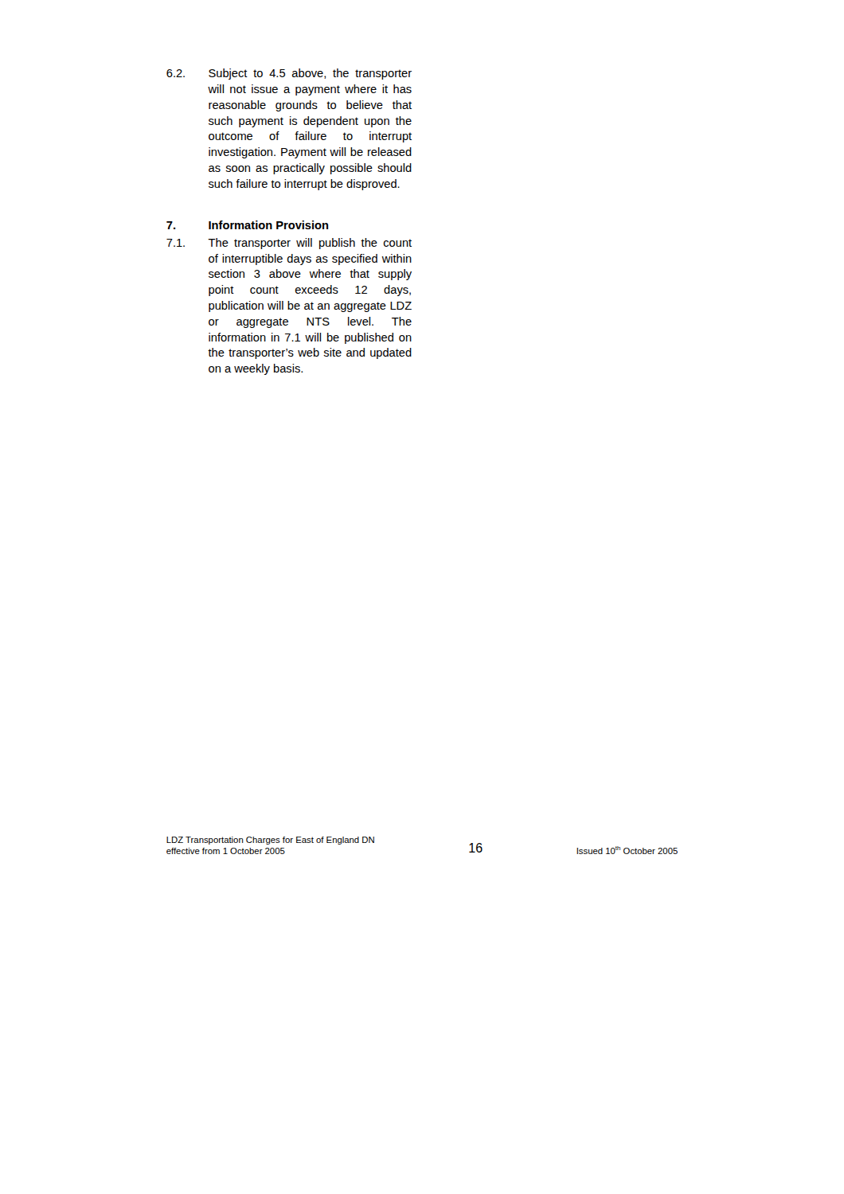6.2.
Subject to 4.5 above, the transporter will not issue a payment where it has reasonable grounds to believe that such payment is dependent upon the outcome of failure to interrupt investigation. Payment will be released as soon as practically possible should such failure to interrupt be disproved.
7.
Information Provision
7.1.
The transporter will publish the count of interruptible days as specified within section 3 above where that supply point count exceeds 12 days, publication will be at an aggregate LDZ or aggregate NTS level. The information in 7.1 will be published on the transporter’s web site and updated on a weekly basis.
LDZ Transportation Charges for East of England DN
effective from 1 October 2005
16
Issued 10th October 2005